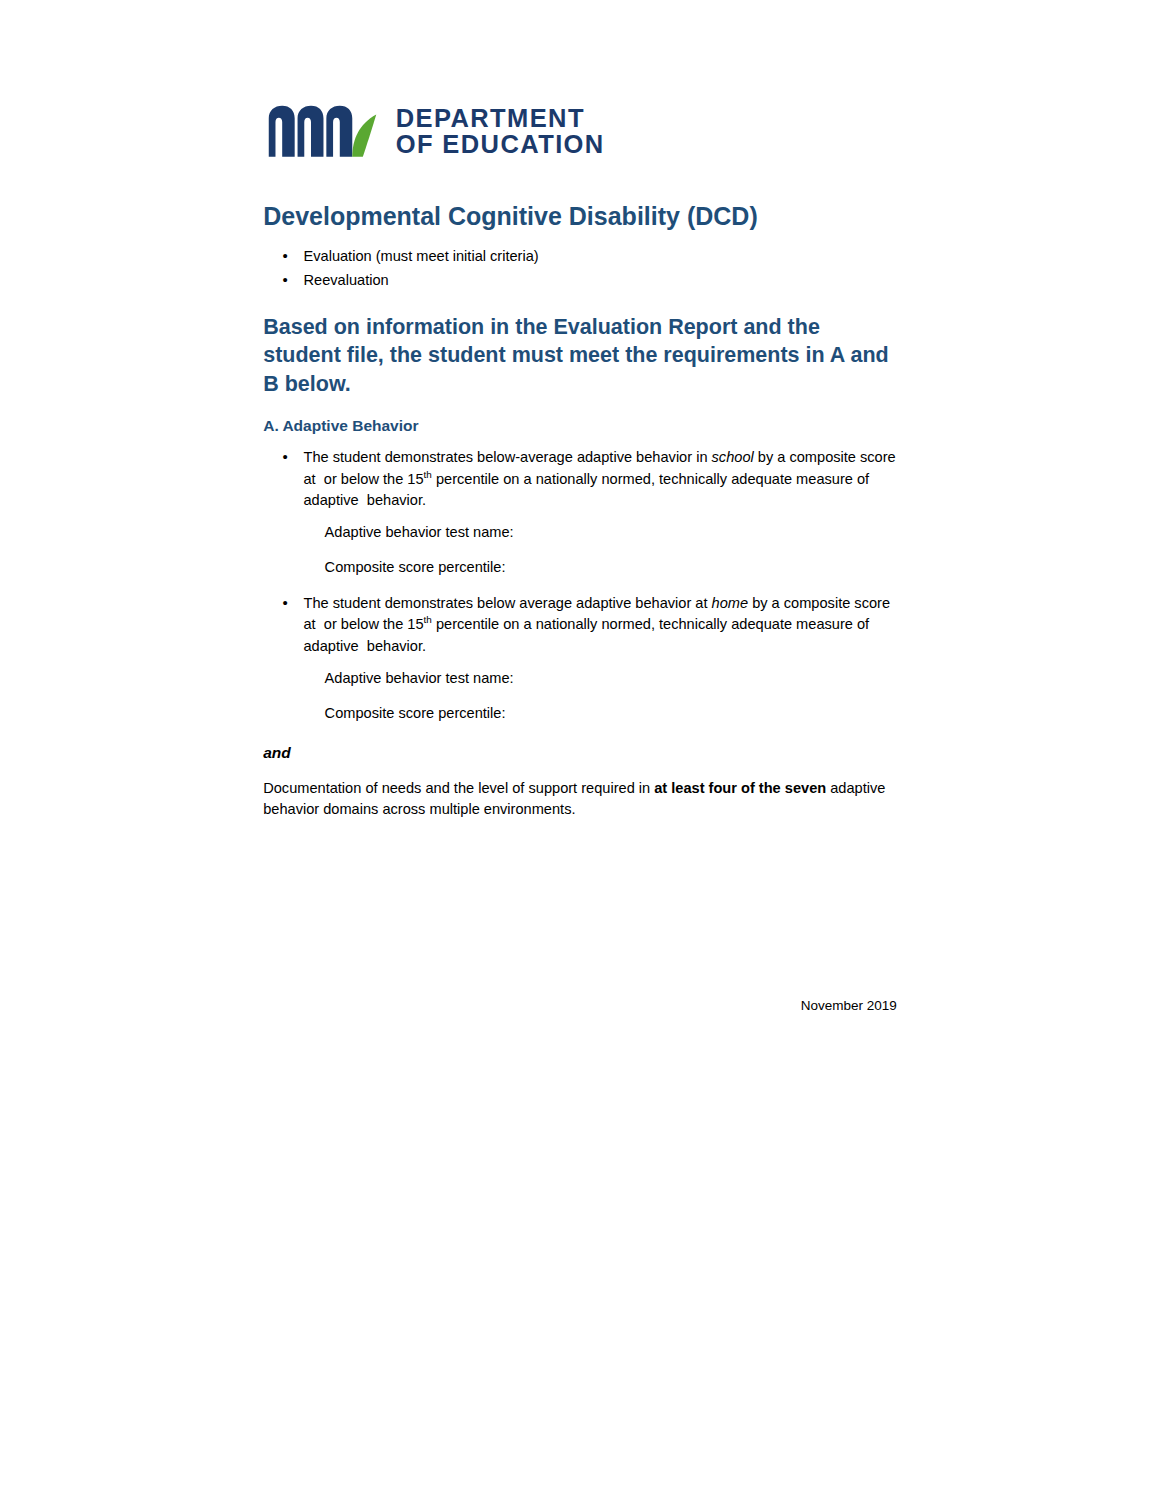DEPARTMENT
OF EDUCATION
Developmental Cognitive Disability (DCD)
Evaluation (must meet initial criteria)
Reevaluation
Based on information in the Evaluation Report and the student file, the student must meet the requirements in A and B below.
A. Adaptive Behavior
The student demonstrates below-average adaptive behavior in school by a composite score at or below the 15th percentile on a nationally normed, technically adequate measure of adaptive behavior.
Adaptive behavior test name:
Composite score percentile:
The student demonstrates below average adaptive behavior at home by a composite score at or below the 15th percentile on a nationally normed, technically adequate measure of adaptive behavior.
Adaptive behavior test name:
Composite score percentile:
and
Documentation of needs and the level of support required in at least four of the seven adaptive behavior domains across multiple environments.
November 2019